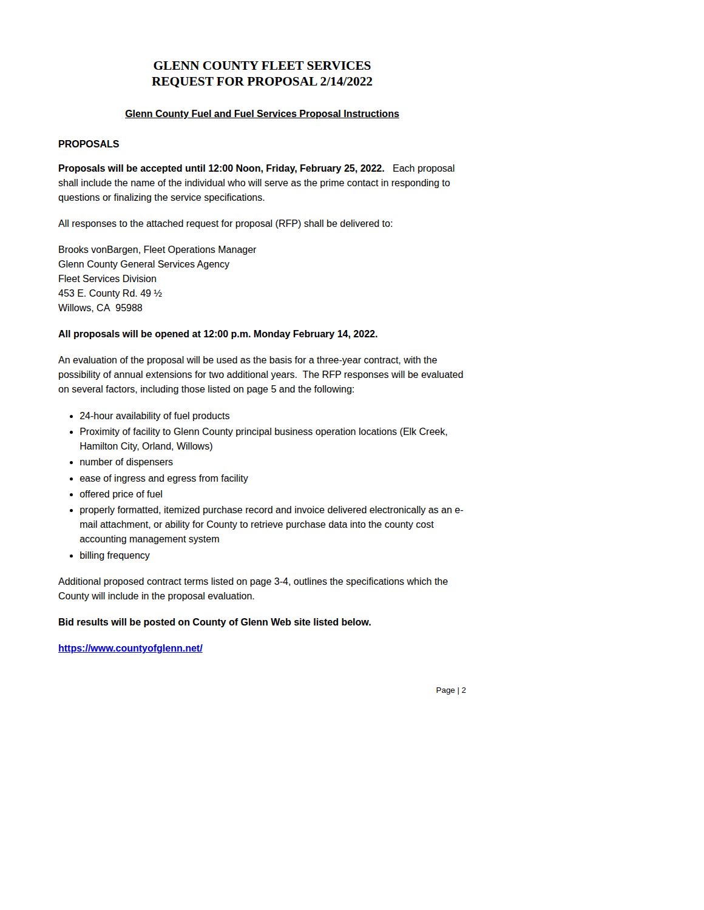GLENN COUNTY FLEET SERVICES
REQUEST FOR PROPOSAL 2/14/2022
Glenn County Fuel and Fuel Services Proposal Instructions
PROPOSALS
Proposals will be accepted until 12:00 Noon, Friday, February 25, 2022. Each proposal shall include the name of the individual who will serve as the prime contact in responding to questions or finalizing the service specifications.
All responses to the attached request for proposal (RFP) shall be delivered to:
Brooks vonBargen, Fleet Operations Manager Glenn County General Services Agency Fleet Services Division 453 E. County Rd. 49 ½ Willows, CA 95988
All proposals will be opened at 12:00 p.m. Monday February 14, 2022.
An evaluation of the proposal will be used as the basis for a three-year contract, with the possibility of annual extensions for two additional years. The RFP responses will be evaluated on several factors, including those listed on page 5 and the following:
24-hour availability of fuel products
Proximity of facility to Glenn County principal business operation locations (Elk Creek, Hamilton City, Orland, Willows)
number of dispensers
ease of ingress and egress from facility
offered price of fuel
properly formatted, itemized purchase record and invoice delivered electronically as an e-mail attachment, or ability for County to retrieve purchase data into the county cost accounting management system
billing frequency
Additional proposed contract terms listed on page 3-4, outlines the specifications which the County will include in the proposal evaluation.
Bid results will be posted on County of Glenn Web site listed below.
https://www.countyofglenn.net/
Page | 2